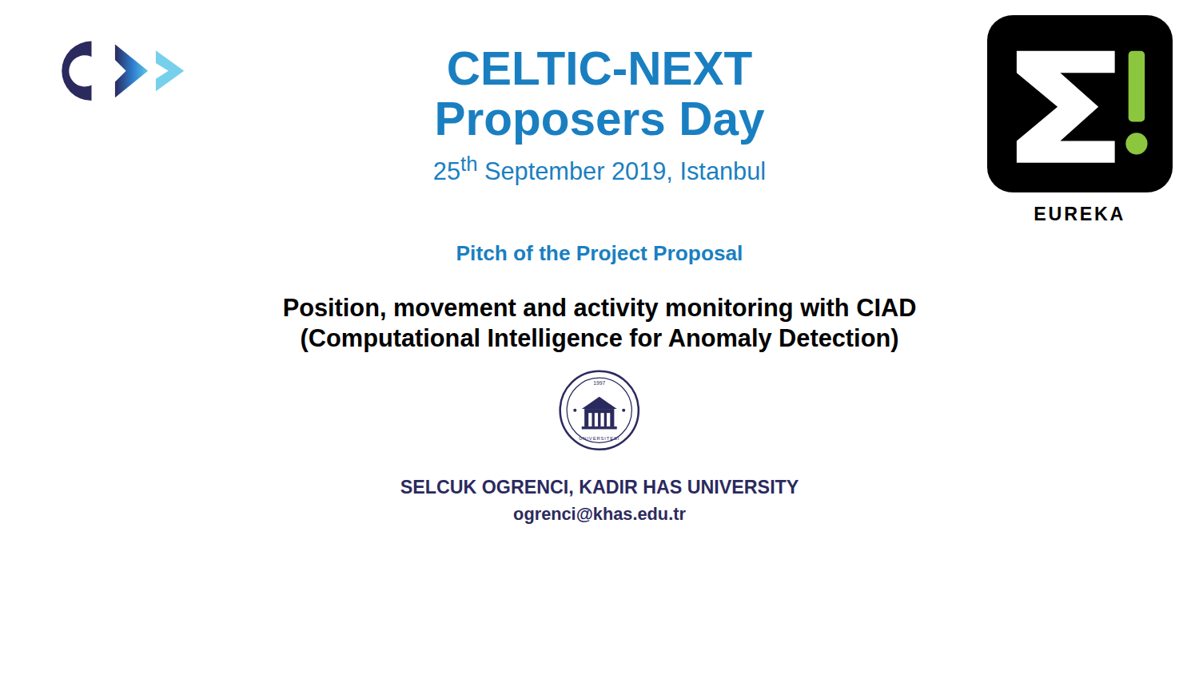CELTIC-NEXT logo
EUREKA sigma and exclamation mark
EUREKA
CELTIC-NEXT
Proposers Day
25th September 2019, Istanbul
Pitch of the Project Proposal
Position, movement and activity monitoring with CIAD (Computational Intelligence for Anomaly Detection)
Kadir Has University seal 1997 UNIVERSITESI
SELCUK OGRENCI, KADIR HAS UNIVERSITY
ogrenci@khas.edu.tr